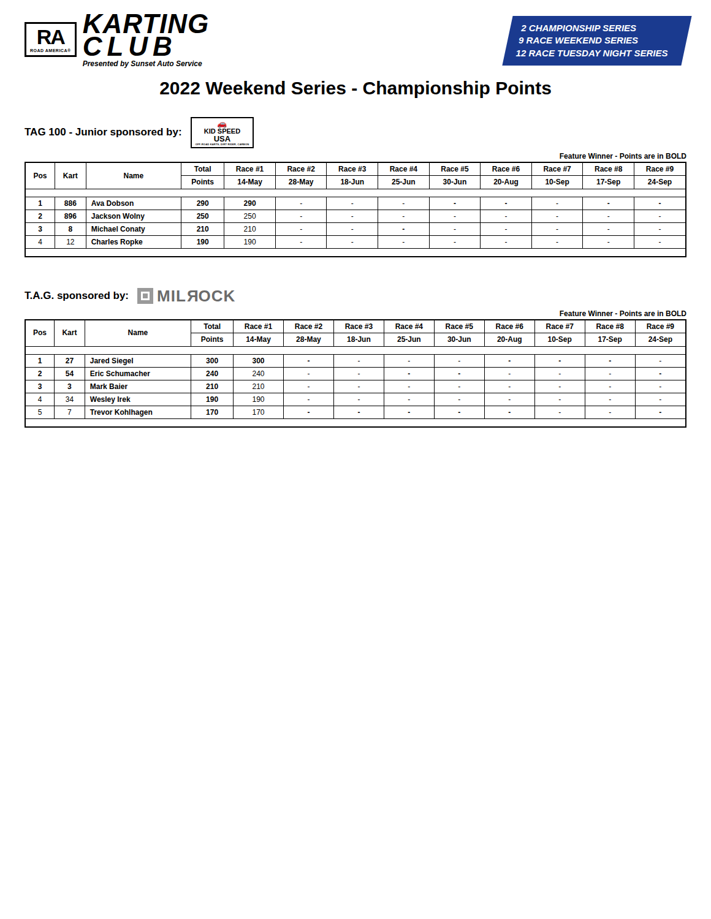RA
ROAD AMERICA®
KARTING
CLUB
Presented by Sunset Auto Service
2 CHAMPIONSHIP SERIES
9 RACE WEEKEND SERIES
12 RACE TUESDAY NIGHT SERIES
2022 Weekend Series - Championship Points
TAG 100 - Junior sponsored by:
🚗
KID SPEED
USA
OFF-ROAD KARTS, DIRT RIDER, CARBON
Feature Winner - Points are in BOLD
| Pos | Kart | Name | Total | Race #1 | Race #2 | Race #3 | Race #4 | Race #5 | Race #6 | Race #7 | Race #8 | Race #9 |
| --- | --- | --- | --- | --- | --- | --- | --- | --- | --- | --- | --- | --- |
| Points | 14-May | 28-May | 18-Jun | 25-Jun | 30-Jun | 20-Aug | 10-Sep | 17-Sep | 24-Sep |
| 1 | 886 | Ava Dobson | 290 | 290 | - | - | - | - | - | - | - | - |
| 2 | 896 | Jackson Wolny | 250 | 250 | - | - | - | - | - | - | - | - |
| 3 | 8 | Michael Conaty | 210 | 210 | - | - | - | - | - | - | - | - |
| 4 | 12 | Charles Ropke | 190 | 190 | - | - | - | - | - | - | - | - |
T.A.G. sponsored by:
MILROCK
Feature Winner - Points are in BOLD
| Pos | Kart | Name | Total | Race #1 | Race #2 | Race #3 | Race #4 | Race #5 | Race #6 | Race #7 | Race #8 | Race #9 |
| --- | --- | --- | --- | --- | --- | --- | --- | --- | --- | --- | --- | --- |
| Points | 14-May | 28-May | 18-Jun | 25-Jun | 30-Jun | 20-Aug | 10-Sep | 17-Sep | 24-Sep |
| 1 | 27 | Jared Siegel | 300 | 300 | - | - | - | - | - | - | - | - |
| 2 | 54 | Eric Schumacher | 240 | 240 | - | - | - | - | - | - | - | - |
| 3 | 3 | Mark Baier | 210 | 210 | - | - | - | - | - | - | - | - |
| 4 | 34 | Wesley Irek | 190 | 190 | - | - | - | - | - | - | - | - |
| 5 | 7 | Trevor Kohlhagen | 170 | 170 | - | - | - | - | - | - | - | - |